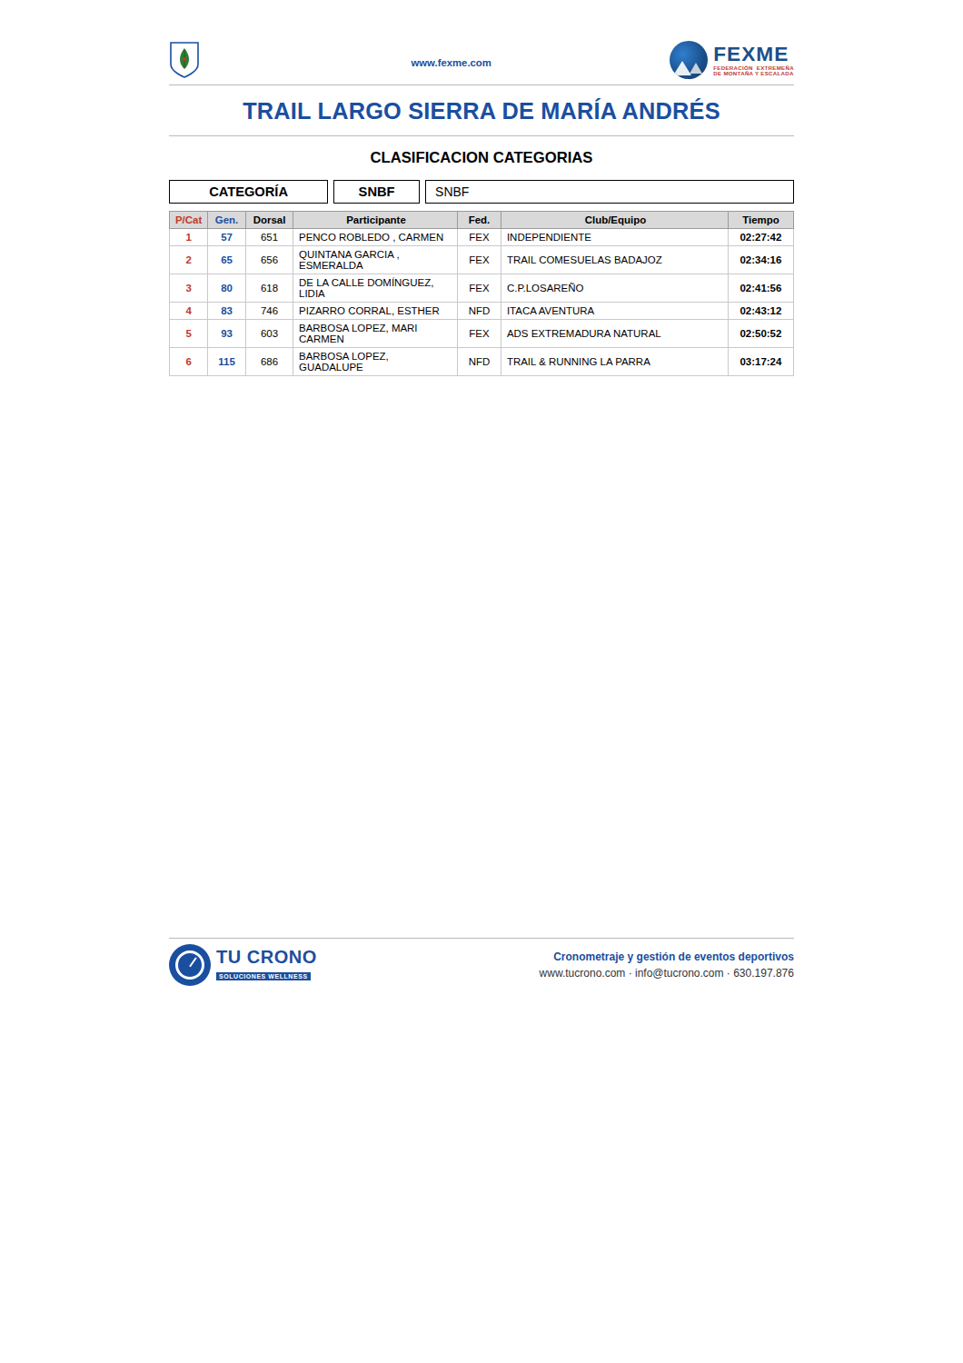www.fexme.com
FEXME
FEDERACIÓN EXTREMEÑA
DE MONTAÑA Y ESCALADA
TRAIL LARGO SIERRA DE MARÍA ANDRÉS
CLASIFICACION CATEGORIAS
CATEGORÍA
SNBF
SNBF
| P/Cat | Gen. | Dorsal | Participante | Fed. | Club/Equipo | Tiempo |
| --- | --- | --- | --- | --- | --- | --- |
| 1 | 57 | 651 | PENCO ROBLEDO , CARMEN | FEX | INDEPENDIENTE | 02:27:42 |
| 2 | 65 | 656 | QUINTANA GARCIA , ESMERALDA | FEX | TRAIL COMESUELAS BADAJOZ | 02:34:16 |
| 3 | 80 | 618 | DE LA CALLE DOMÍNGUEZ, LIDIA | FEX | C.P.LOSAREÑO | 02:41:56 |
| 4 | 83 | 746 | PIZARRO CORRAL, ESTHER | NFD | ITACA AVENTURA | 02:43:12 |
| 5 | 93 | 603 | BARBOSA LOPEZ, MARI CARMEN | FEX | ADS EXTREMADURA NATURAL | 02:50:52 |
| 6 | 115 | 686 | BARBOSA LOPEZ, GUADALUPE | NFD | TRAIL & RUNNING LA PARRA | 03:17:24 |
TU CRONO
SOLUCIONES WELLNESS
Cronometraje y gestión de eventos deportivos
www.tucrono.com · info@tucrono.com · 630.197.876